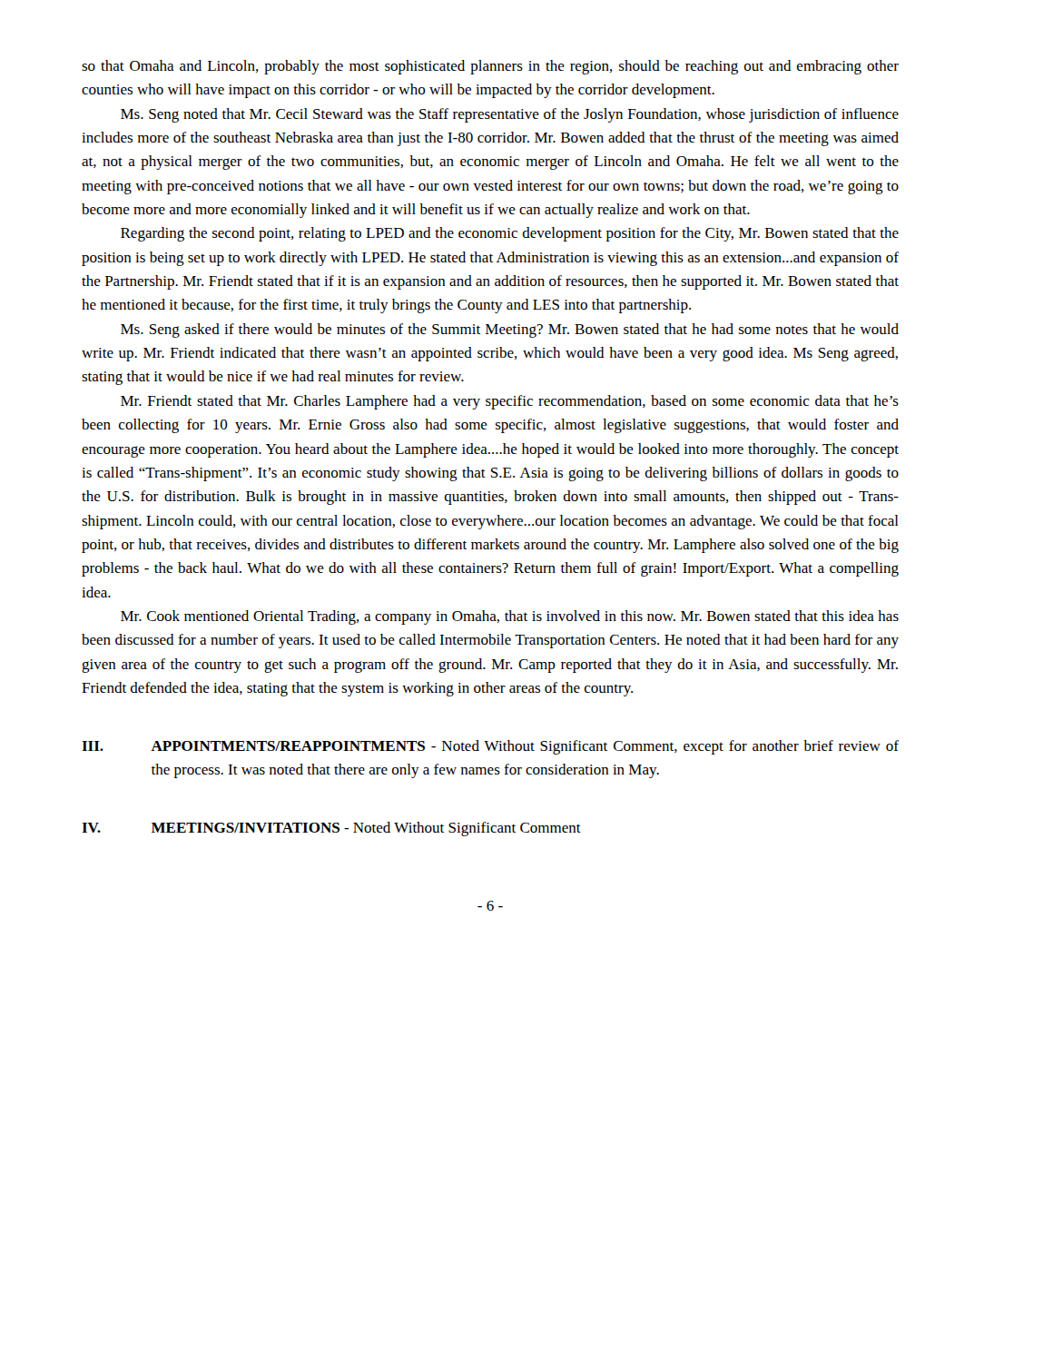so that Omaha and Lincoln, probably the most sophisticated planners in the region, should be reaching out and embracing other counties who will have impact on this corridor - or who will be impacted by the corridor development.
Ms. Seng noted that Mr. Cecil Steward was the Staff representative of the Joslyn Foundation, whose jurisdiction of influence includes more of the southeast Nebraska area than just the I-80 corridor. Mr. Bowen added that the thrust of the meeting was aimed at, not a physical merger of the two communities, but, an economic merger of Lincoln and Omaha. He felt we all went to the meeting with pre-conceived notions that we all have - our own vested interest for our own towns; but down the road, we’re going to become more and more economially linked and it will benefit us if we can actually realize and work on that.
Regarding the second point, relating to LPED and the economic development position for the City, Mr. Bowen stated that the position is being set up to work directly with LPED. He stated that Administration is viewing this as an extension...and expansion of the Partnership. Mr. Friendt stated that if it is an expansion and an addition of resources, then he supported it. Mr. Bowen stated that he mentioned it because, for the first time, it truly brings the County and LES into that partnership.
Ms. Seng asked if there would be minutes of the Summit Meeting? Mr. Bowen stated that he had some notes that he would write up. Mr. Friendt indicated that there wasn’t an appointed scribe, which would have been a very good idea. Ms Seng agreed, stating that it would be nice if we had real minutes for review.
Mr. Friendt stated that Mr. Charles Lamphere had a very specific recommendation, based on some economic data that he’s been collecting for 10 years. Mr. Ernie Gross also had some specific, almost legislative suggestions, that would foster and encourage more cooperation. You heard about the Lamphere idea....he hoped it would be looked into more thoroughly. The concept is called “Trans-shipment”. It’s an economic study showing that S.E. Asia is going to be delivering billions of dollars in goods to the U.S. for distribution. Bulk is brought in in massive quantities, broken down into small amounts, then shipped out - Trans-shipment. Lincoln could, with our central location, close to everywhere...our location becomes an advantage. We could be that focal point, or hub, that receives, divides and distributes to different markets around the country. Mr. Lamphere also solved one of the big problems - the back haul. What do we do with all these containers? Return them full of grain! Import/Export. What a compelling idea.
Mr. Cook mentioned Oriental Trading, a company in Omaha, that is involved in this now. Mr. Bowen stated that this idea has been discussed for a number of years. It used to be called Intermobile Transportation Centers. He noted that it had been hard for any given area of the country to get such a program off the ground. Mr. Camp reported that they do it in Asia, and successfully. Mr. Friendt defended the idea, stating that the system is working in other areas of the country.
III.
APPOINTMENTS/REAPPOINTMENTS - Noted Without Significant Comment, except for another brief review of the process. It was noted that there are only a few names for consideration in May.
IV.
MEETINGS/INVITATIONS - Noted Without Significant Comment
- 6 -